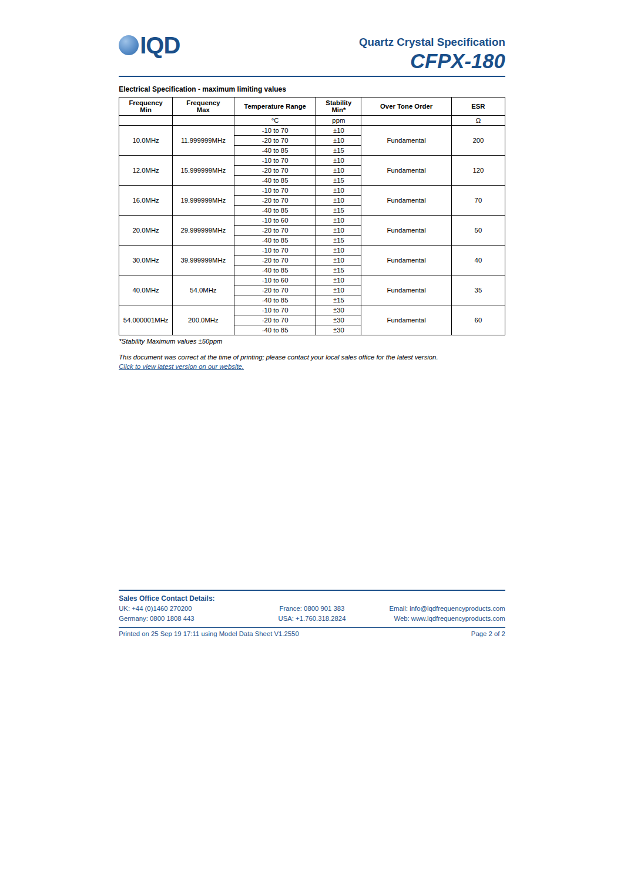IQD
Quartz Crystal Specification
CFPX-180
Electrical Specification - maximum limiting values
| Frequency Min | Frequency Max | Temperature Range | Stability Min* | Over Tone Order | ESR |
| --- | --- | --- | --- | --- | --- |
| | | °C | ppm | | Ω |
| 10.0MHz | 11.999999MHz | -10 to 70 | ±10 | Fundamental | 200 |
| -20 to 70 | ±10 |
| -40 to 85 | ±15 |
| 12.0MHz | 15.999999MHz | -10 to 70 | ±10 | Fundamental | 120 |
| -20 to 70 | ±10 |
| -40 to 85 | ±15 |
| 16.0MHz | 19.999999MHz | -10 to 70 | ±10 | Fundamental | 70 |
| -20 to 70 | ±10 |
| -40 to 85 | ±15 |
| 20.0MHz | 29.999999MHz | -10 to 60 | ±10 | Fundamental | 50 |
| -20 to 70 | ±10 |
| -40 to 85 | ±15 |
| 30.0MHz | 39.999999MHz | -10 to 70 | ±10 | Fundamental | 40 |
| -20 to 70 | ±10 |
| -40 to 85 | ±15 |
| 40.0MHz | 54.0MHz | -10 to 60 | ±10 | Fundamental | 35 |
| -20 to 70 | ±10 |
| -40 to 85 | ±15 |
| 54.000001MHz | 200.0MHz | -10 to 70 | ±30 | Fundamental | 60 |
| -20 to 70 | ±30 |
| -40 to 85 | ±30 |
*Stability Maximum values ±50ppm
This document was correct at the time of printing; please contact your local sales office for the latest version.
Click to view latest version on our website.
Sales Office Contact Details:
UK: +44 (0)1460 270200
Germany: 0800 1808 443
France: 0800 901 383
USA: +1.760.318.2824
Email: info@iqdfrequencyproducts.com
Web: www.iqdfrequencyproducts.com
Printed on 25 Sep 19 17:11 using Model Data Sheet V1.2550
Page 2 of 2